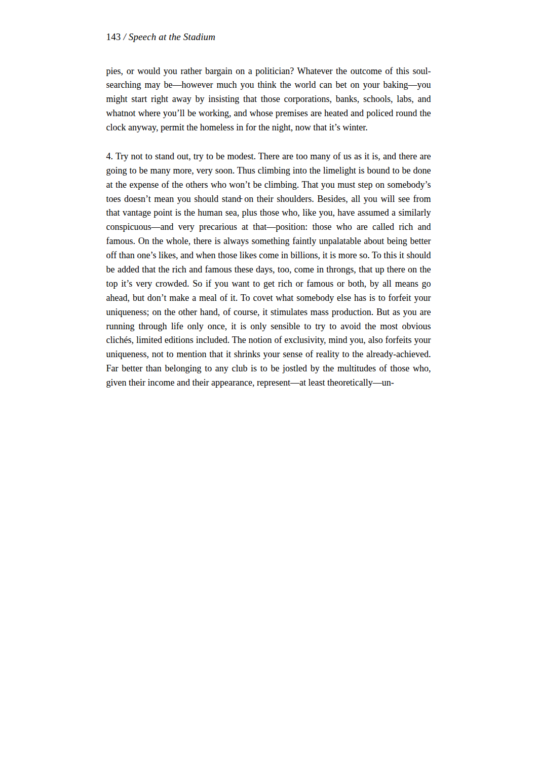143 / Speech at the Stadium
pies, or would you rather bargain on a politician? Whatever the outcome of this soul-searching may be—however much you think the world can bet on your baking—you might start right away by insisting that those corporations, banks, schools, labs, and whatnot where you’ll be working, and whose premises are heated and policed round the clock anyway, permit the homeless in for the night, now that it’s winter.
4. Try not to stand out, try to be modest. There are too many of us as it is, and there are going to be many more, very soon. Thus climbing into the limelight is bound to be done at the expense of the others who won’t be climbing. That you must step on somebody’s toes doesn’t mean you should stand̵ on their shoulders. Besides, all you will see from that vantage point is the human sea, plus those who, like you, have assumed a similarly conspicuous—and very precarious at that—position: those who are called rich and famous. On the whole, there is always something faintly unpalatable about being better off than one’s likes, and when those likes come in billions, it is more so. To this it should be added that the rich and famous these days, too, come in throngs, that up there on the top it’s very crowded. So if you want to get rich or famous or both, by all means go ahead, but don’t make a meal of it. To covet what somebody else has is to forfeit your uniqueness; on the other hand, of course, it stimulates mass production. But as you are running through life only once, it is only sensible to try to avoid the most obvious clichés, limited editions included. The notion of exclusivity, mind you, also forfeits your uniqueness, not to mention that it shrinks your sense of reality to the already-achieved. Far better than belonging to any club is to be jostled by the multitudes of those who, given their income and their appearance, represent—at least theoretically—un-